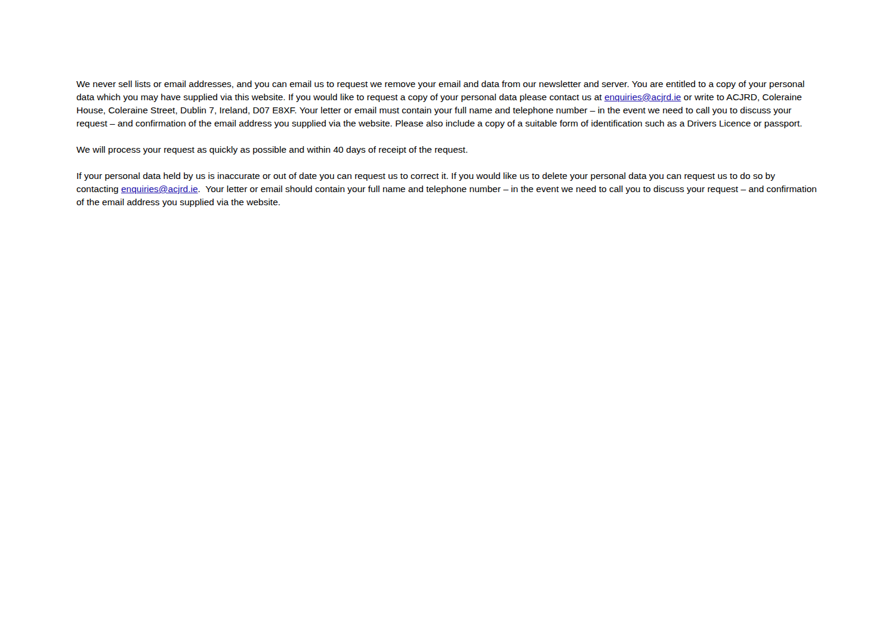We never sell lists or email addresses, and you can email us to request we remove your email and data from our newsletter and server. You are entitled to a copy of your personal data which you may have supplied via this website. If you would like to request a copy of your personal data please contact us at enquiries@acjrd.ie or write to ACJRD, Coleraine House, Coleraine Street, Dublin 7, Ireland, D07 E8XF. Your letter or email must contain your full name and telephone number – in the event we need to call you to discuss your request – and confirmation of the email address you supplied via the website. Please also include a copy of a suitable form of identification such as a Drivers Licence or passport.
We will process your request as quickly as possible and within 40 days of receipt of the request.
If your personal data held by us is inaccurate or out of date you can request us to correct it. If you would like us to delete your personal data you can request us to do so by contacting enquiries@acjrd.ie. Your letter or email should contain your full name and telephone number – in the event we need to call you to discuss your request – and confirmation of the email address you supplied via the website.